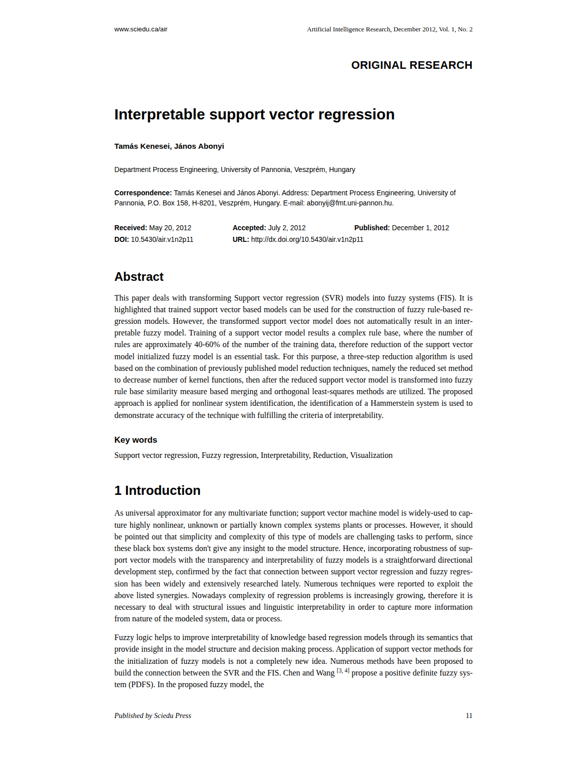www.sciedu.ca/air
Artificial Intelligence Research, December 2012, Vol. 1, No. 2
ORIGINAL RESEARCH
Interpretable support vector regression
Tamás Kenesei, János Abonyi
Department Process Engineering, University of Pannonia, Veszprém, Hungary
Correspondence: Tamás Kenesei and János Abonyi. Address: Department Process Engineering, University of Pannonia, P.O. Box 158, H-8201, Veszprém, Hungary. E-mail: abonyij@fmt.uni-pannon.hu.
Received: May 20, 2012
Accepted: July 2, 2012
Published: December 1, 2012
DOI: 10.5430/air.v1n2p11
URL: http://dx.doi.org/10.5430/air.v1n2p11
Abstract
This paper deals with transforming Support vector regression (SVR) models into fuzzy systems (FIS). It is highlighted that trained support vector based models can be used for the construction of fuzzy rule-based regression models. However, the transformed support vector model does not automatically result in an interpretable fuzzy model. Training of a support vector model results a complex rule base, where the number of rules are approximately 40-60% of the number of the training data, therefore reduction of the support vector model initialized fuzzy model is an essential task. For this purpose, a three-step reduction algorithm is used based on the combination of previously published model reduction techniques, namely the reduced set method to decrease number of kernel functions, then after the reduced support vector model is transformed into fuzzy rule base similarity measure based merging and orthogonal least-squares methods are utilized. The proposed approach is applied for nonlinear system identification, the identification of a Hammerstein system is used to demonstrate accuracy of the technique with fulfilling the criteria of interpretability.
Key words
Support vector regression, Fuzzy regression, Interpretability, Reduction, Visualization
1 Introduction
As universal approximator for any multivariate function; support vector machine model is widely-used to capture highly nonlinear, unknown or partially known complex systems plants or processes. However, it should be pointed out that simplicity and complexity of this type of models are challenging tasks to perform, since these black box systems don't give any insight to the model structure. Hence, incorporating robustness of support vector models with the transparency and interpretability of fuzzy models is a straightforward directional development step, confirmed by the fact that connection between support vector regression and fuzzy regression has been widely and extensively researched lately. Numerous techniques were reported to exploit the above listed synergies. Nowadays complexity of regression problems is increasingly growing, therefore it is necessary to deal with structural issues and linguistic interpretability in order to capture more information from nature of the modeled system, data or process.
Fuzzy logic helps to improve interpretability of knowledge based regression models through its semantics that provide insight in the model structure and decision making process. Application of support vector methods for the initialization of fuzzy models is not a completely new idea. Numerous methods have been proposed to build the connection between the SVR and the FIS. Chen and Wang [3, 4] propose a positive definite fuzzy system (PDFS). In the proposed fuzzy model, the
Published by Sciedu Press
11